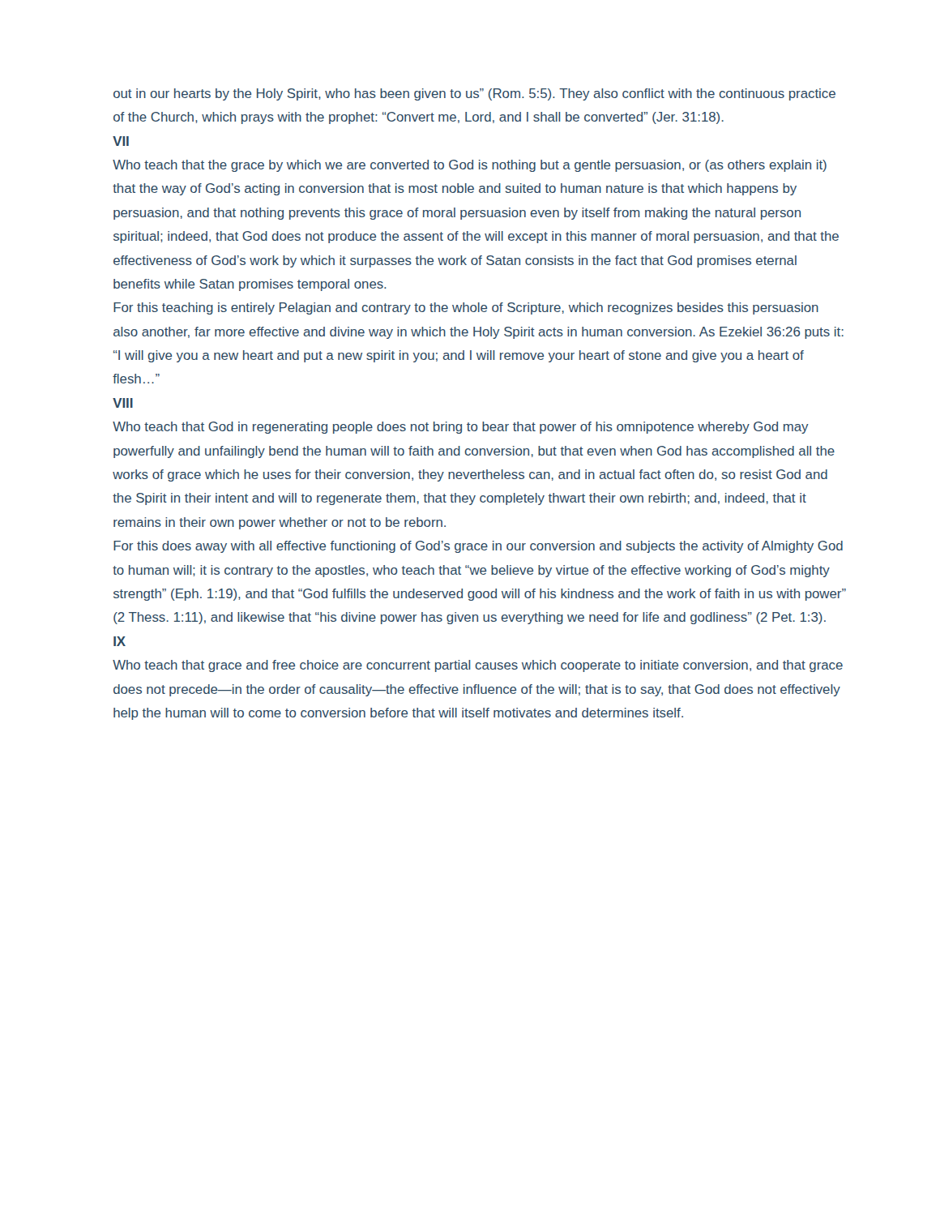out in our hearts by the Holy Spirit, who has been given to us” (Rom. 5:5). They also conflict with the continuous practice of the Church, which prays with the prophet: “Convert me, Lord, and I shall be converted” (Jer. 31:18).
VII
Who teach that the grace by which we are converted to God is nothing but a gentle persuasion, or (as others explain it) that the way of God’s acting in conversion that is most noble and suited to human nature is that which happens by persuasion, and that nothing prevents this grace of moral persuasion even by itself from making the natural person spiritual; indeed, that God does not produce the assent of the will except in this manner of moral persuasion, and that the effectiveness of God’s work by which it surpasses the work of Satan consists in the fact that God promises eternal benefits while Satan promises temporal ones.
For this teaching is entirely Pelagian and contrary to the whole of Scripture, which recognizes besides this persuasion also another, far more effective and divine way in which the Holy Spirit acts in human conversion. As Ezekiel 36:26 puts it: “I will give you a new heart and put a new spirit in you; and I will remove your heart of stone and give you a heart of flesh…”
VIII
Who teach that God in regenerating people does not bring to bear that power of his omnipotence whereby God may powerfully and unfailingly bend the human will to faith and conversion, but that even when God has accomplished all the works of grace which he uses for their conversion, they nevertheless can, and in actual fact often do, so resist God and the Spirit in their intent and will to regenerate them, that they completely thwart their own rebirth; and, indeed, that it remains in their own power whether or not to be reborn.
For this does away with all effective functioning of God’s grace in our conversion and subjects the activity of Almighty God to human will; it is contrary to the apostles, who teach that “we believe by virtue of the effective working of God’s mighty strength” (Eph. 1:19), and that “God fulfills the undeserved good will of his kindness and the work of faith in us with power” (2 Thess. 1:11), and likewise that “his divine power has given us everything we need for life and godliness” (2 Pet. 1:3).
IX
Who teach that grace and free choice are concurrent partial causes which cooperate to initiate conversion, and that grace does not precede—in the order of causality—the effective influence of the will; that is to say, that God does not effectively help the human will to come to conversion before that will itself motivates and determines itself.